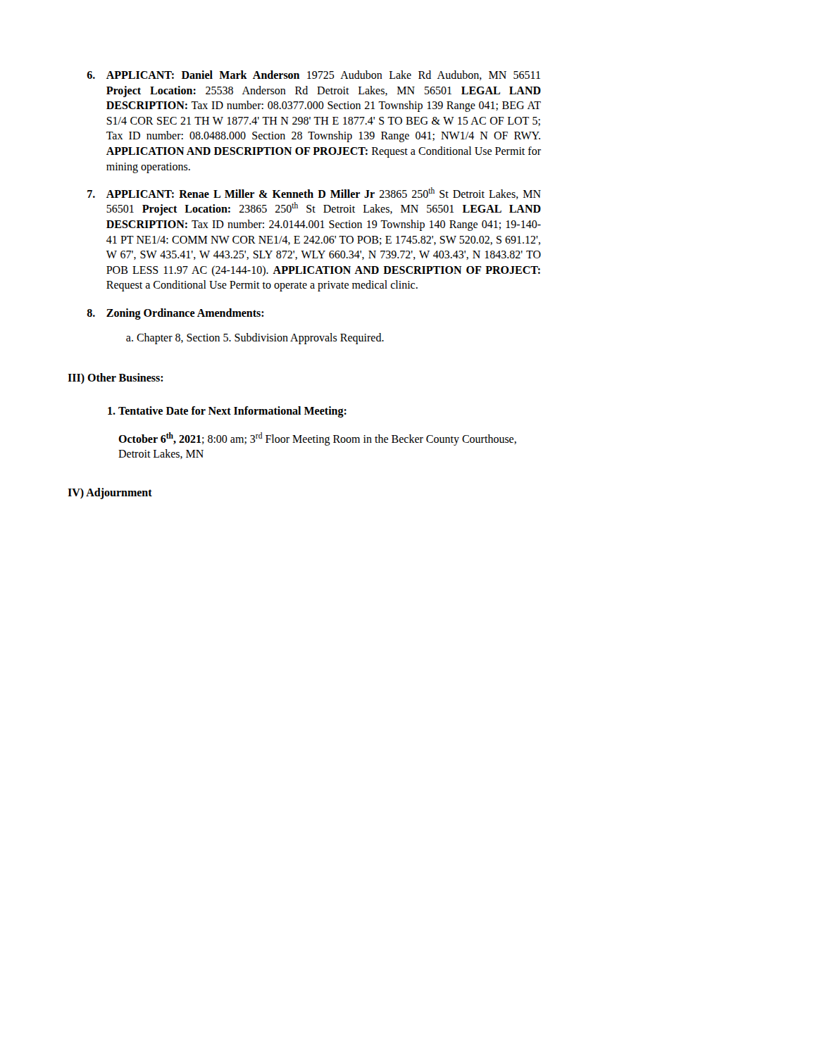APPLICANT: Daniel Mark Anderson 19725 Audubon Lake Rd Audubon, MN 56511 Project Location: 25538 Anderson Rd Detroit Lakes, MN 56501 LEGAL LAND DESCRIPTION: Tax ID number: 08.0377.000 Section 21 Township 139 Range 041; BEG AT S1/4 COR SEC 21 TH W 1877.4' TH N 298' TH E 1877.4' S TO BEG & W 15 AC OF LOT 5; Tax ID number: 08.0488.000 Section 28 Township 139 Range 041; NW1/4 N OF RWY. APPLICATION AND DESCRIPTION OF PROJECT: Request a Conditional Use Permit for mining operations.
APPLICANT: Renae L Miller & Kenneth D Miller Jr 23865 250th St Detroit Lakes, MN 56501 Project Location: 23865 250th St Detroit Lakes, MN 56501 LEGAL LAND DESCRIPTION: Tax ID number: 24.0144.001 Section 19 Township 140 Range 041; 19-140-41 PT NE1/4: COMM NW COR NE1/4, E 242.06' TO POB; E 1745.82', SW 520.02, S 691.12', W 67', SW 435.41', W 443.25', SLY 872', WLY 660.34', N 739.72', W 403.43', N 1843.82' TO POB LESS 11.97 AC (24-144-10). APPLICATION AND DESCRIPTION OF PROJECT: Request a Conditional Use Permit to operate a private medical clinic.
Zoning Ordinance Amendments:
Chapter 8, Section 5. Subdivision Approvals Required.
III) Other Business:
Tentative Date for Next Informational Meeting:
October 6th, 2021; 8:00 am; 3rd Floor Meeting Room in the Becker County Courthouse, Detroit Lakes, MN
IV) Adjournment